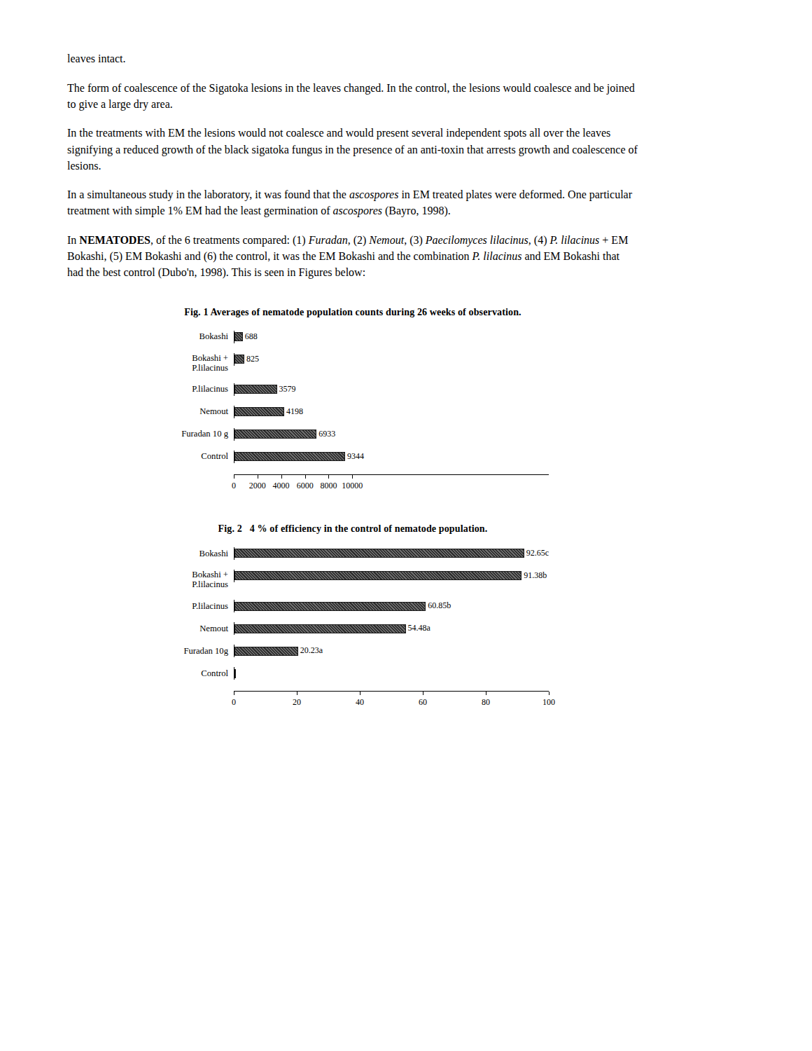leaves intact.
The form of coalescence of the Sigatoka lesions in the leaves changed. In the control, the lesions would coalesce and be joined to give a large dry area.
In the treatments with EM the lesions would not coalesce and would present several independent spots all over the leaves signifying a reduced growth of the black sigatoka fungus in the presence of an anti-toxin that arrests growth and coalescence of lesions.
In a simultaneous study in the laboratory, it was found that the ascospores in EM treated plates were deformed. One particular treatment with simple 1% EM had the least germination of ascospores (Bayro, 1998).
In NEMATODES, of the 6 treatments compared: (1) Furadan, (2) Nemout, (3) Paecilomyces lilacinus, (4) P. lilacinus + EM Bokashi, (5) EM Bokashi and (6) the control, it was the EM Bokashi and the combination P. lilacinus and EM Bokashi that had the best control (Dubo'n, 1998). This is seen in Figures below:
Fig. 1 Averages of nematode population counts during 26 weeks of observation.
Bokashi
688
Bokashi + P.lilacinus
825
P.lilacinus
3579
Nemout
4198
Furadan 10 g
6933
Control
9344
0 2000 4000 6000 8000 10000
Fig. 2 4 % of efficiency in the control of nematode population.
Bokashi
92.65c
Bokashi + P.lilacinus
91.38b
P.lilacinus
60.85b
Nemout
54.48a
Furadan 10g
20.23a
Control
0 20 40 60 80 100